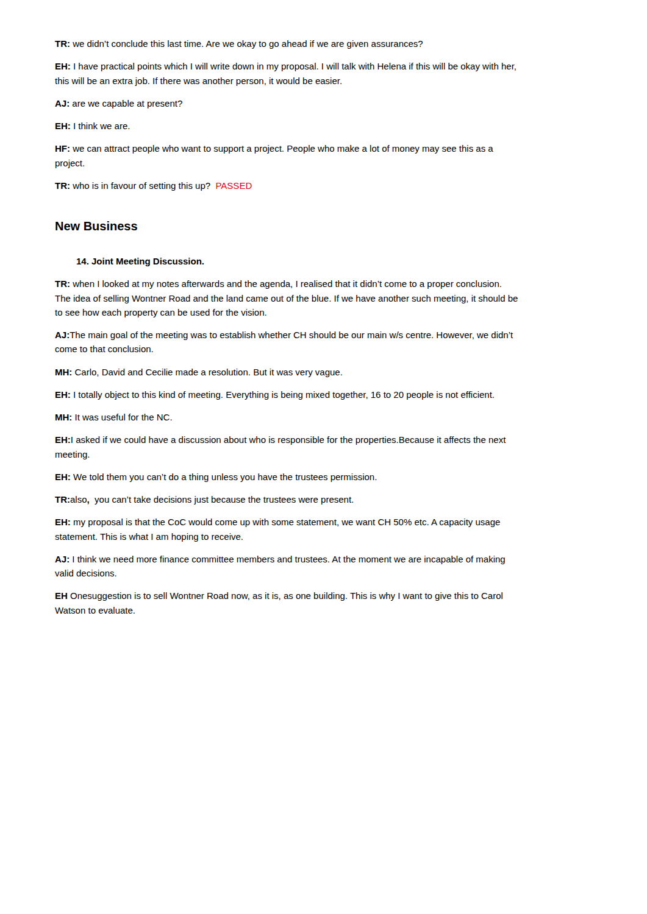TR: we didn’t conclude this last time. Are we okay to go ahead if we are given assurances?
EH: I have practical points which I will write down in my proposal. I will talk with Helena if this will be okay with her, this will be an extra job. If there was another person, it would be easier.
AJ: are we capable at present?
EH: I think we are.
HF: we can attract people who want to support a project. People who make a lot of money may see this as a project.
TR: who is in favour of setting this up? PASSED
New Business
Joint Meeting Discussion.
TR: when I looked at my notes afterwards and the agenda, I realised that it didn’t come to a proper conclusion. The idea of selling Wontner Road and the land came out of the blue. If we have another such meeting, it should be to see how each property can be used for the vision.
AJ: The main goal of the meeting was to establish whether CH should be our main w/s centre. However, we didn’t come to that conclusion.
MH: Carlo, David and Cecilie made a resolution. But it was very vague.
EH: I totally object to this kind of meeting. Everything is being mixed together, 16 to 20 people is not efficient.
MH: It was useful for the NC.
EH: I asked if we could have a discussion about who is responsible for the properties.Because it affects the next meeting.
EH: We told them you can’t do a thing unless you have the trustees permission.
TR: also, you can’t take decisions just because the trustees were present.
EH: my proposal is that the CoC would come up with some statement, we want CH 50% etc. A capacity usage statement. This is what I am hoping to receive.
AJ: I think we need more finance committee members and trustees. At the moment we are incapable of making valid decisions.
EH Onesuggestion is to sell Wontner Road now, as it is, as one building. This is why I want to give this to Carol Watson to evaluate.